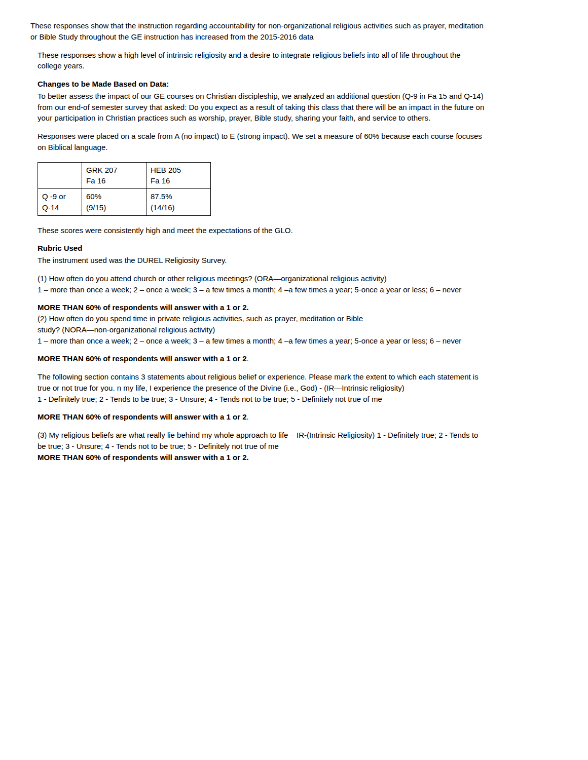These responses show that the instruction regarding accountability for non-organizational religious activities such as prayer, meditation or Bible Study throughout the GE instruction has increased from the 2015-2016 data
These responses show a high level of intrinsic religiosity and a desire to integrate religious beliefs into all of life throughout the college years.
Changes to be Made Based on Data:
To better assess the impact of our GE courses on Christian discipleship, we analyzed an additional question (Q-9 in Fa 15 and Q-14) from our end-of semester survey that asked: Do you expect as a result of taking this class that there will be an impact in the future on your participation in Christian practices such as worship, prayer, Bible study, sharing your faith, and service to others.
Responses were placed on a scale from A (no impact) to E (strong impact). We set a measure of 60% because each course focuses on Biblical language.
| | GRK 207 Fa 16 | HEB 205 Fa 16 |
| Q -9 or Q-14 | 60% (9/15) | 87.5% (14/16) |
These scores were consistently high and meet the expectations of the GLO.
Rubric Used
The instrument used was the DUREL Religiosity Survey.
(1) How often do you attend church or other religious meetings? (ORA—organizational religious activity)
1 – more than once a week; 2 – once a week; 3 – a few times a month; 4 –a few times a year; 5-once a year or less; 6 – never
MORE THAN 60% of respondents will answer with a 1 or 2.
(2) How often do you spend time in private religious activities, such as prayer, meditation or Bible
study? (NORA—non-organizational religious activity)
1 – more than once a week; 2 – once a week; 3 – a few times a month; 4 –a few times a year; 5-once a year or less; 6 – never
MORE THAN 60% of respondents will answer with a 1 or 2.
The following section contains 3 statements about religious belief or experience. Please mark the extent to which each statement is true or not true for you. n my life, I experience the presence of the Divine (i.e., God) - (IR—Intrinsic religiosity)
1 - Definitely true; 2 - Tends to be true; 3 - Unsure; 4 - Tends not to be true; 5 - Definitely not true of me
MORE THAN 60% of respondents will answer with a 1 or 2.
(3) My religious beliefs are what really lie behind my whole approach to life – IR-(Intrinsic Religiosity) 1 - Definitely true; 2 - Tends to be true; 3 - Unsure; 4 - Tends not to be true; 5 - Definitely not true of me
MORE THAN 60% of respondents will answer with a 1 or 2.